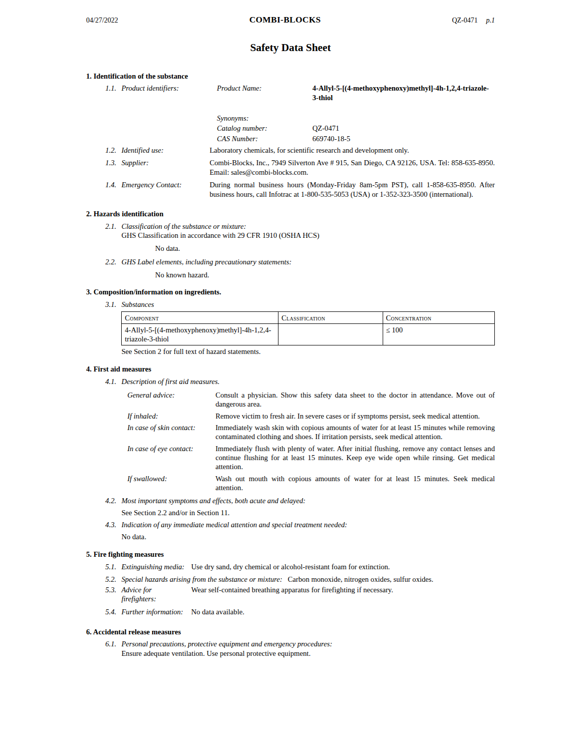04/27/2022
COMBI-BLOCKS
QZ-0471p.1
Safety Data Sheet
1. Identification of the substance
1.1.
| Product identifiers: | Product Name: | 4-Allyl-5-[(4-methoxyphenoxy)methyl]-4h-1,2,4-triazole-3-thiol |
| | Synonyms: | |
| | Catalog number: | QZ-0471 |
| | CAS Number: | 669740-18-5 |
1.2.
Identified use:
Laboratory chemicals, for scientific research and development only.
1.3.
Supplier:
Combi-Blocks, Inc., 7949 Silverton Ave # 915, San Diego, CA 92126, USA. Tel: 858-635-8950. Email: sales@combi-blocks.com.
1.4.
Emergency Contact:
During normal business hours (Monday-Friday 8am-5pm PST), call 1-858-635-8950. After business hours, call Infotrac at 1-800-535-5053 (USA) or 1-352-323-3500 (international).
2. Hazards identification
2.1.
Classification of the substance or mixture:
GHS Classification in accordance with 29 CFR 1910 (OSHA HCS)
No data.
2.2.
GHS Label elements, including precautionary statements:
No known hazard.
3. Composition/information on ingredients.
3.1.
Substances
| Component | Classification | Concentration |
| --- | --- | --- |
| 4-Allyl-5-[(4-methoxyphenoxy)methyl]-4h-1,2,4-triazole-3-thiol | | ≤ 100 |
See Section 2 for full text of hazard statements.
4. First aid measures
4.1.
Description of first aid measures.
General advice:
Consult a physician. Show this safety data sheet to the doctor in attendance. Move out of dangerous area.
If inhaled:
Remove victim to fresh air. In severe cases or if symptoms persist, seek medical attention.
In case of skin contact:
Immediately wash skin with copious amounts of water for at least 15 minutes while removing contaminated clothing and shoes. If irritation persists, seek medical attention.
In case of eye contact:
Immediately flush with plenty of water. After initial flushing, remove any contact lenses and continue flushing for at least 15 minutes. Keep eye wide open while rinsing. Get medical attention.
If swallowed:
Wash out mouth with copious amounts of water for at least 15 minutes. Seek medical attention.
4.2.
Most important symptoms and effects, both acute and delayed:
See Section 2.2 and/or in Section 11.
4.3.
Indication of any immediate medical attention and special treatment needed:
No data.
5. Fire fighting measures
5.1.
Extinguishing media:
Use dry sand, dry chemical or alcohol-resistant foam for extinction.
5.2.
Special hazards arising from the substance or mixture: Carbon monoxide, nitrogen oxides, sulfur oxides.
5.3.
Advice for firefighters:
Wear self-contained breathing apparatus for firefighting if necessary.
5.4.
Further information:
No data available.
6. Accidental release measures
6.1.
Personal precautions, protective equipment and emergency procedures:
Ensure adequate ventilation. Use personal protective equipment.